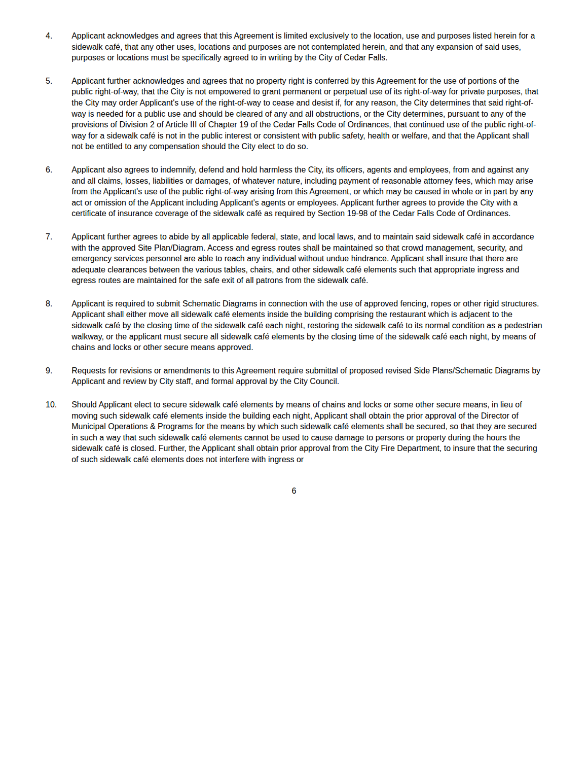4. Applicant acknowledges and agrees that this Agreement is limited exclusively to the location, use and purposes listed herein for a sidewalk café, that any other uses, locations and purposes are not contemplated herein, and that any expansion of said uses, purposes or locations must be specifically agreed to in writing by the City of Cedar Falls.
5. Applicant further acknowledges and agrees that no property right is conferred by this Agreement for the use of portions of the public right-of-way, that the City is not empowered to grant permanent or perpetual use of its right-of-way for private purposes, that the City may order Applicant's use of the right-of-way to cease and desist if, for any reason, the City determines that said right-of-way is needed for a public use and should be cleared of any and all obstructions, or the City determines, pursuant to any of the provisions of Division 2 of Article III of Chapter 19 of the Cedar Falls Code of Ordinances, that continued use of the public right-of-way for a sidewalk café is not in the public interest or consistent with public safety, health or welfare, and that the Applicant shall not be entitled to any compensation should the City elect to do so.
6. Applicant also agrees to indemnify, defend and hold harmless the City, its officers, agents and employees, from and against any and all claims, losses, liabilities or damages, of whatever nature, including payment of reasonable attorney fees, which may arise from the Applicant's use of the public right-of-way arising from this Agreement, or which may be caused in whole or in part by any act or omission of the Applicant including Applicant's agents or employees. Applicant further agrees to provide the City with a certificate of insurance coverage of the sidewalk café as required by Section 19-98 of the Cedar Falls Code of Ordinances.
7. Applicant further agrees to abide by all applicable federal, state, and local laws, and to maintain said sidewalk café in accordance with the approved Site Plan/Diagram. Access and egress routes shall be maintained so that crowd management, security, and emergency services personnel are able to reach any individual without undue hindrance. Applicant shall insure that there are adequate clearances between the various tables, chairs, and other sidewalk café elements such that appropriate ingress and egress routes are maintained for the safe exit of all patrons from the sidewalk café.
8. Applicant is required to submit Schematic Diagrams in connection with the use of approved fencing, ropes or other rigid structures. Applicant shall either move all sidewalk café elements inside the building comprising the restaurant which is adjacent to the sidewalk café by the closing time of the sidewalk café each night, restoring the sidewalk café to its normal condition as a pedestrian walkway, or the applicant must secure all sidewalk café elements by the closing time of the sidewalk café each night, by means of chains and locks or other secure means approved.
9. Requests for revisions or amendments to this Agreement require submittal of proposed revised Side Plans/Schematic Diagrams by Applicant and review by City staff, and formal approval by the City Council.
10. Should Applicant elect to secure sidewalk café elements by means of chains and locks or some other secure means, in lieu of moving such sidewalk café elements inside the building each night, Applicant shall obtain the prior approval of the Director of Municipal Operations & Programs for the means by which such sidewalk café elements shall be secured, so that they are secured in such a way that such sidewalk café elements cannot be used to cause damage to persons or property during the hours the sidewalk café is closed. Further, the Applicant shall obtain prior approval from the City Fire Department, to insure that the securing of such sidewalk café elements does not interfere with ingress or
6